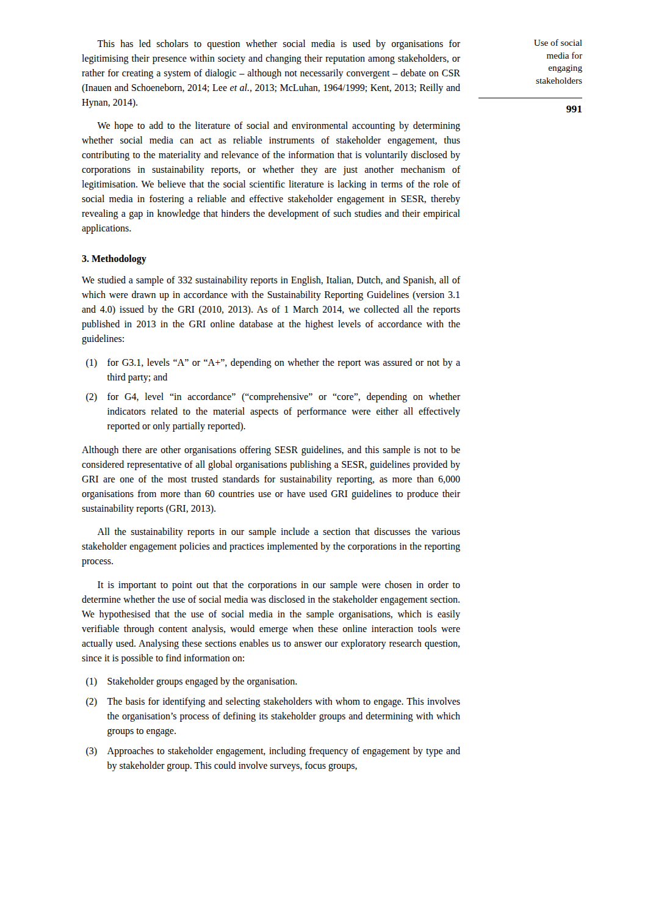Use of social
media for
engaging
stakeholders
991
This has led scholars to question whether social media is used by organisations for legitimising their presence within society and changing their reputation among stakeholders, or rather for creating a system of dialogic – although not necessarily convergent – debate on CSR (Inauen and Schoeneborn, 2014; Lee et al., 2013; McLuhan, 1964/1999; Kent, 2013; Reilly and Hynan, 2014).
We hope to add to the literature of social and environmental accounting by determining whether social media can act as reliable instruments of stakeholder engagement, thus contributing to the materiality and relevance of the information that is voluntarily disclosed by corporations in sustainability reports, or whether they are just another mechanism of legitimisation. We believe that the social scientific literature is lacking in terms of the role of social media in fostering a reliable and effective stakeholder engagement in SESR, thereby revealing a gap in knowledge that hinders the development of such studies and their empirical applications.
3. Methodology
We studied a sample of 332 sustainability reports in English, Italian, Dutch, and Spanish, all of which were drawn up in accordance with the Sustainability Reporting Guidelines (version 3.1 and 4.0) issued by the GRI (2010, 2013). As of 1 March 2014, we collected all the reports published in 2013 in the GRI online database at the highest levels of accordance with the guidelines:
for G3.1, levels “A” or “A+”, depending on whether the report was assured or not by a third party; and
for G4, level “in accordance” (“comprehensive” or “core”, depending on whether indicators related to the material aspects of performance were either all effectively reported or only partially reported).
Although there are other organisations offering SESR guidelines, and this sample is not to be considered representative of all global organisations publishing a SESR, guidelines provided by GRI are one of the most trusted standards for sustainability reporting, as more than 6,000 organisations from more than 60 countries use or have used GRI guidelines to produce their sustainability reports (GRI, 2013).
All the sustainability reports in our sample include a section that discusses the various stakeholder engagement policies and practices implemented by the corporations in the reporting process.
It is important to point out that the corporations in our sample were chosen in order to determine whether the use of social media was disclosed in the stakeholder engagement section. We hypothesised that the use of social media in the sample organisations, which is easily verifiable through content analysis, would emerge when these online interaction tools were actually used. Analysing these sections enables us to answer our exploratory research question, since it is possible to find information on:
Stakeholder groups engaged by the organisation.
The basis for identifying and selecting stakeholders with whom to engage. This involves the organisation’s process of defining its stakeholder groups and determining with which groups to engage.
Approaches to stakeholder engagement, including frequency of engagement by type and by stakeholder group. This could involve surveys, focus groups,